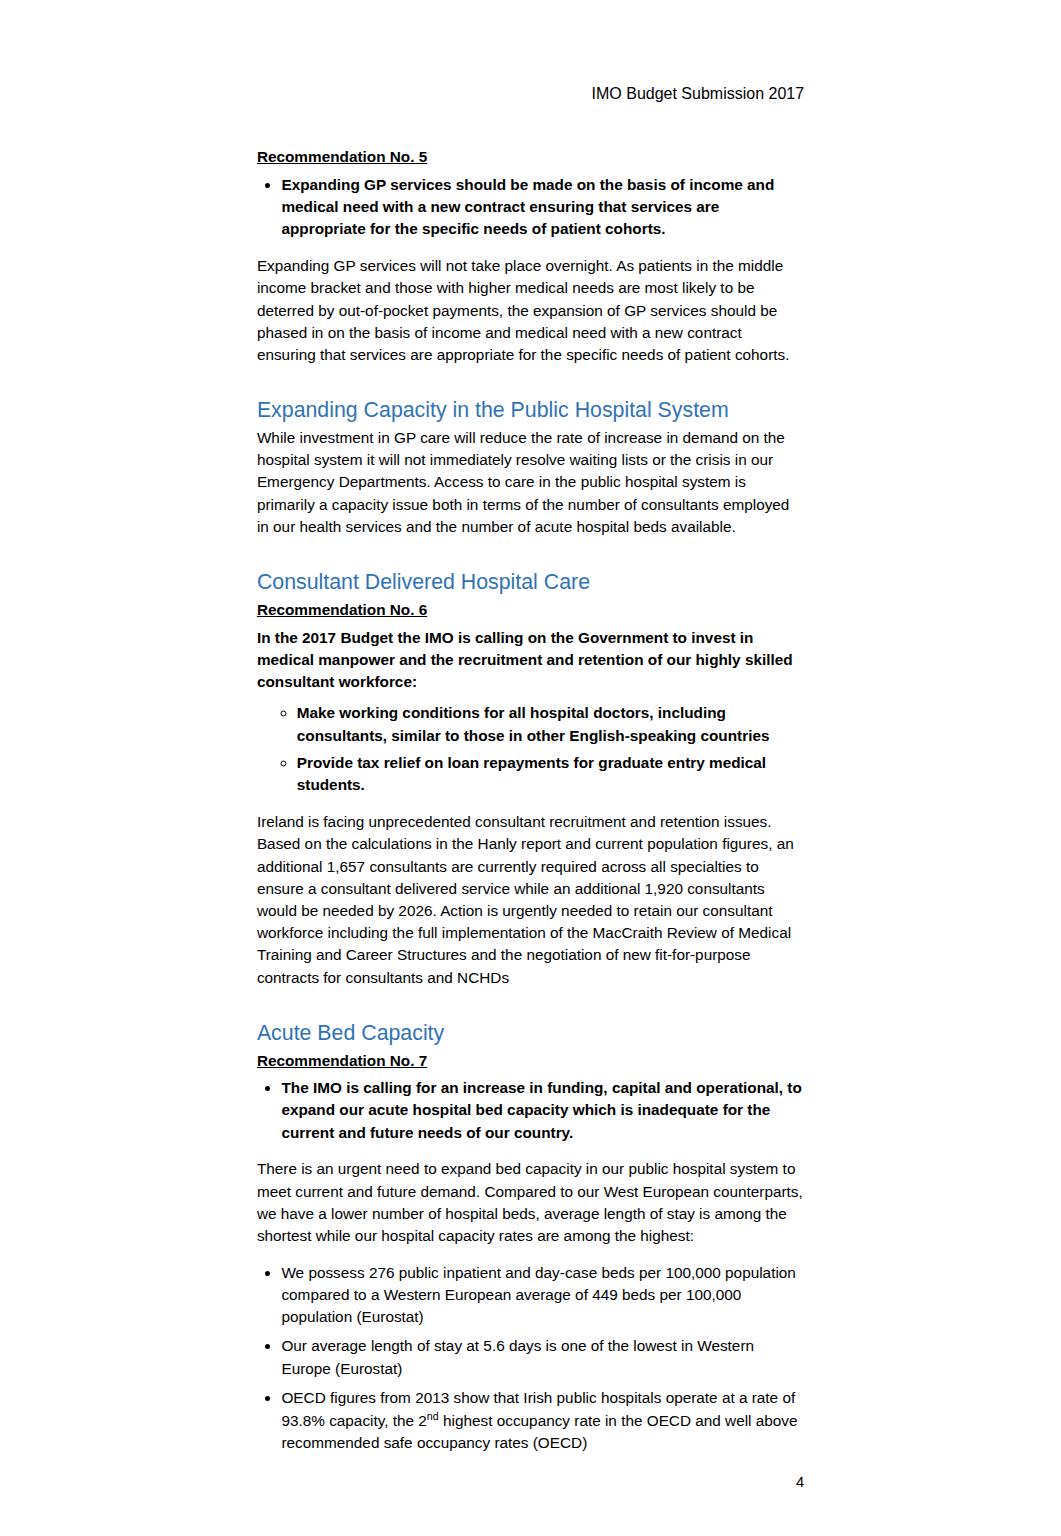IMO Budget Submission 2017
Recommendation No. 5
Expanding GP services should be made on the basis of income and medical need with a new contract ensuring that services are appropriate for the specific needs of patient cohorts.
Expanding GP services will not take place overnight. As patients in the middle income bracket and those with higher medical needs are most likely to be deterred by out-of-pocket payments, the expansion of GP services should be phased in on the basis of income and medical need with a new contract ensuring that services are appropriate for the specific needs of patient cohorts.
Expanding Capacity in the Public Hospital System
While investment in GP care will reduce the rate of increase in demand on the hospital system it will not immediately resolve waiting lists or the crisis in our Emergency Departments. Access to care in the public hospital system is primarily a capacity issue both in terms of the number of consultants employed in our health services and the number of acute hospital beds available.
Consultant Delivered Hospital Care
Recommendation No. 6
In the 2017 Budget the IMO is calling on the Government to invest in medical manpower and the recruitment and retention of our highly skilled consultant workforce:
Make working conditions for all hospital doctors, including consultants, similar to those in other English-speaking countries
Provide tax relief on loan repayments for graduate entry medical students.
Ireland is facing unprecedented consultant recruitment and retention issues. Based on the calculations in the Hanly report and current population figures, an additional 1,657 consultants are currently required across all specialties to ensure a consultant delivered service while an additional 1,920 consultants would be needed by 2026. Action is urgently needed to retain our consultant workforce including the full implementation of the MacCraith Review of Medical Training and Career Structures and the negotiation of new fit-for-purpose contracts for consultants and NCHDs
Acute Bed Capacity
Recommendation No. 7
The IMO is calling for an increase in funding, capital and operational, to expand our acute hospital bed capacity which is inadequate for the current and future needs of our country.
There is an urgent need to expand bed capacity in our public hospital system to meet current and future demand. Compared to our West European counterparts, we have a lower number of hospital beds, average length of stay is among the shortest while our hospital capacity rates are among the highest:
We possess 276 public inpatient and day-case beds per 100,000 population compared to a Western European average of 449 beds per 100,000 population (Eurostat)
Our average length of stay at 5.6 days is one of the lowest in Western Europe (Eurostat)
OECD figures from 2013 show that Irish public hospitals operate at a rate of 93.8% capacity, the 2nd highest occupancy rate in the OECD and well above recommended safe occupancy rates (OECD)
4